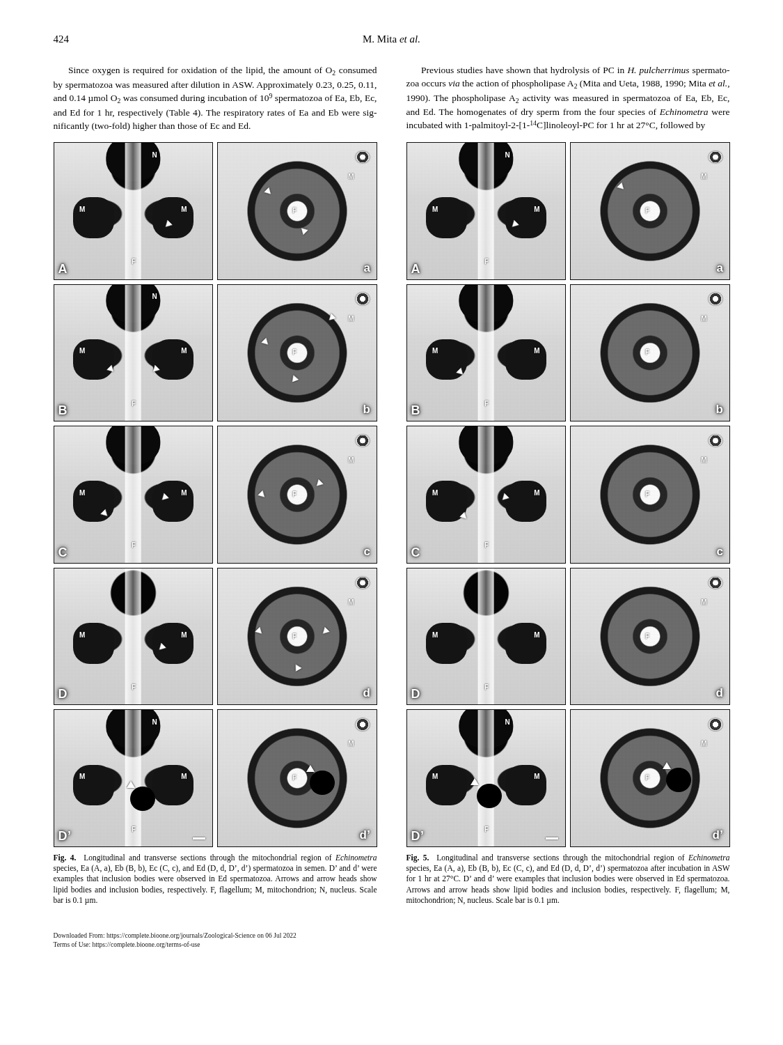424
M. Mita et al.
Since oxygen is required for oxidation of the lipid, the amount of O2 consumed by spermatozoa was measured after dilution in ASW. Approximately 0.23, 0.25, 0.11, and 0.14 µmol O2 was consumed during incubation of 109 spermatozoa of Ea, Eb, Ec, and Ed for 1 hr, respectively (Table 4). The respiratory rates of Ea and Eb were significantly (two-fold) higher than those of Ec and Ed.
N M M F
A
F M
a
N M M F
B
F M
b
M M F
C
F M
c
M M F
D
F M
d
N M M F
D’
F M
d’
Fig. 4. Longitudinal and transverse sections through the mitochondrial region of Echinometra species, Ea (A, a), Eb (B, b), Ec (C, c), and Ed (D, d, D’, d’) spermatozoa in semen. D’ and d’ were examples that inclusion bodies were observed in Ed spermatozoa. Arrows and arrow heads show lipid bodies and inclusion bodies, respectively. F, flagellum; M, mitochondrion; N, nucleus. Scale bar is 0.1 µm.
Previous studies have shown that hydrolysis of PC in H. pulcherrimus spermatozoa occurs via the action of phospholipase A2 (Mita and Ueta, 1988, 1990; Mita et al., 1990). The phospholipase A2 activity was measured in spermatozoa of Ea, Eb, Ec, and Ed. The homogenates of dry sperm from the four species of Echinometra were incubated with 1-palmitoyl-2-[1-14C]linoleoyl-PC for 1 hr at 27°C, followed by
N M M F
A
F M
a
M M F
B
F M
b
M M F
C
F M
c
M M F
D
F M
d
N M M F
D’
F M
d’
Fig. 5. Longitudinal and transverse sections through the mitochondrial region of Echinometra species, Ea (A, a), Eb (B, b), Ec (C, c), and Ed (D, d, D’, d’) spermatozoa after incubation in ASW for 1 hr at 27°C. D’ and d’ were examples that inclusion bodies were observed in Ed spermatozoa. Arrows and arrow heads show lipid bodies and inclusion bodies, respectively. F, flagellum; M, mitochondrion; N, nucleus. Scale bar is 0.1 µm.
Downloaded From: https://complete.bioone.org/journals/Zoological-Science on 06 Jul 2022
Terms of Use: https://complete.bioone.org/terms-of-use